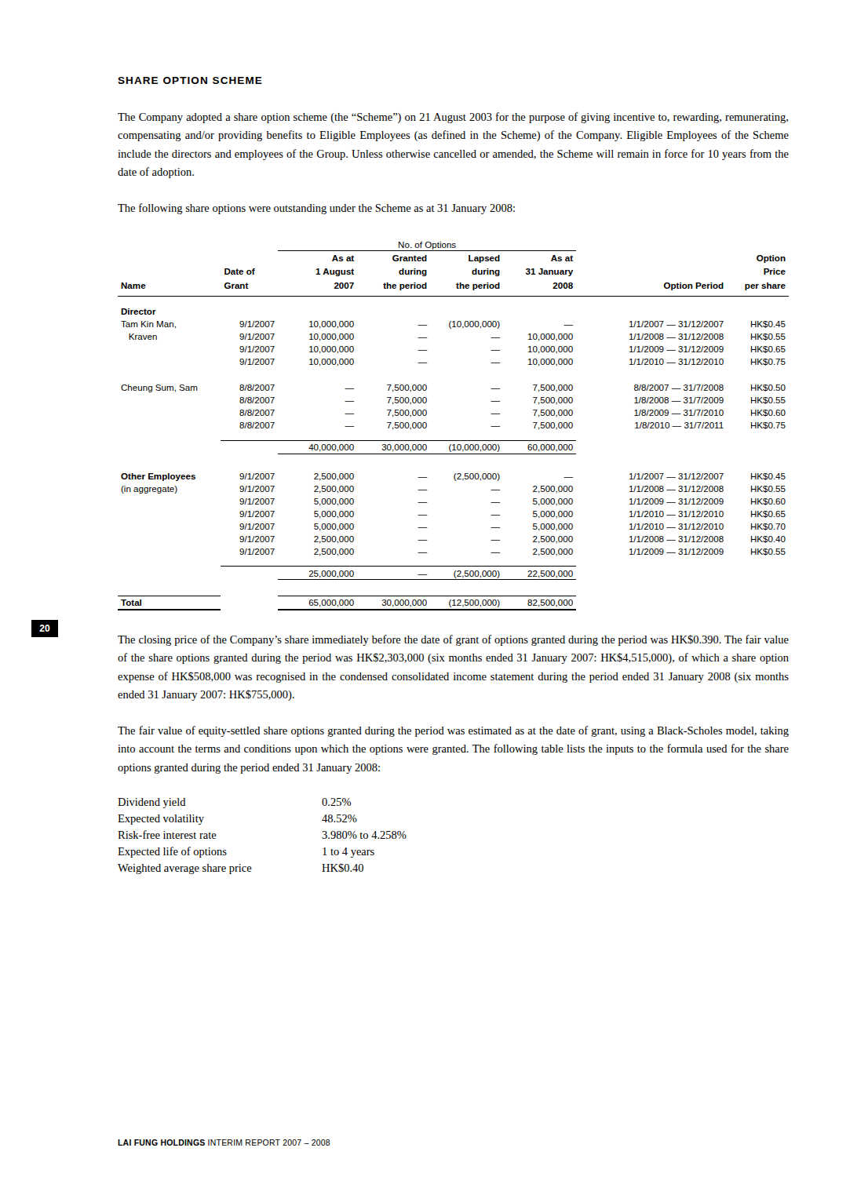20
SHARE OPTION SCHEME
The Company adopted a share option scheme (the “Scheme”) on 21 August 2003 for the purpose of giving incentive to, rewarding, remunerating, compensating and/or providing benefits to Eligible Employees (as defined in the Scheme) of the Company. Eligible Employees of the Scheme include the directors and employees of the Group. Unless otherwise cancelled or amended, the Scheme will remain in force for 10 years from the date of adoption.
The following share options were outstanding under the Scheme as at 31 January 2008:
| | | No. of Options | | |
| | | As at | Granted | Lapsed | As at | | Option |
| | Date of | 1 August | during | during | 31 January | | Price |
| Name | Grant | 2007 | the period | the period | 2008 | Option Period | per share |
| Director | |
| Tam Kin Man, | 9/1/2007 | 10,000,000 | — | (10,000,000) | — | 1/1/2007 — 31/12/2007 | HK$0.45 |
| Kraven | 9/1/2007 | 10,000,000 | — | — | 10,000,000 | 1/1/2008 — 31/12/2008 | HK$0.55 |
| | 9/1/2007 | 10,000,000 | — | — | 10,000,000 | 1/1/2009 — 31/12/2009 | HK$0.65 |
| | 9/1/2007 | 10,000,000 | — | — | 10,000,000 | 1/1/2010 — 31/12/2010 | HK$0.75 |
| Cheung Sum, Sam | 8/8/2007 | — | 7,500,000 | — | 7,500,000 | 8/8/2007 — 31/7/2008 | HK$0.50 |
| | 8/8/2007 | — | 7,500,000 | — | 7,500,000 | 1/8/2008 — 31/7/2009 | HK$0.55 |
| | 8/8/2007 | — | 7,500,000 | — | 7,500,000 | 1/8/2009 — 31/7/2010 | HK$0.60 |
| | 8/8/2007 | — | 7,500,000 | — | 7,500,000 | 1/8/2010 — 31/7/2011 | HK$0.75 |
| | | 40,000,000 | 30,000,000 | (10,000,000) | 60,000,000 | | |
| Other Employees | 9/1/2007 | 2,500,000 | — | (2,500,000) | — | 1/1/2007 — 31/12/2007 | HK$0.45 |
| (in aggregate) | 9/1/2007 | 2,500,000 | — | — | 2,500,000 | 1/1/2008 — 31/12/2008 | HK$0.55 |
| | 9/1/2007 | 5,000,000 | — | — | 5,000,000 | 1/1/2009 — 31/12/2009 | HK$0.60 |
| | 9/1/2007 | 5,000,000 | — | — | 5,000,000 | 1/1/2010 — 31/12/2010 | HK$0.65 |
| | 9/1/2007 | 5,000,000 | — | — | 5,000,000 | 1/1/2010 — 31/12/2010 | HK$0.70 |
| | 9/1/2007 | 2,500,000 | — | — | 2,500,000 | 1/1/2008 — 31/12/2008 | HK$0.40 |
| | 9/1/2007 | 2,500,000 | — | — | 2,500,000 | 1/1/2009 — 31/12/2009 | HK$0.55 |
| | | 25,000,000 | — | (2,500,000) | 22,500,000 | | |
| Total | | 65,000,000 | 30,000,000 | (12,500,000) | 82,500,000 | | |
The closing price of the Company’s share immediately before the date of grant of options granted during the period was HK$0.390. The fair value of the share options granted during the period was HK$2,303,000 (six months ended 31 January 2007: HK$4,515,000), of which a share option expense of HK$508,000 was recognised in the condensed consolidated income statement during the period ended 31 January 2008 (six months ended 31 January 2007: HK$755,000).
The fair value of equity-settled share options granted during the period was estimated as at the date of grant, using a Black-Scholes model, taking into account the terms and conditions upon which the options were granted. The following table lists the inputs to the formula used for the share options granted during the period ended 31 January 2008:
| Dividend yield | 0.25% |
| Expected volatility | 48.52% |
| Risk-free interest rate | 3.980% to 4.258% |
| Expected life of options | 1 to 4 years |
| Weighted average share price | HK$0.40 |
LAI FUNG HOLDINGS INTERIM REPORT 2007 – 2008